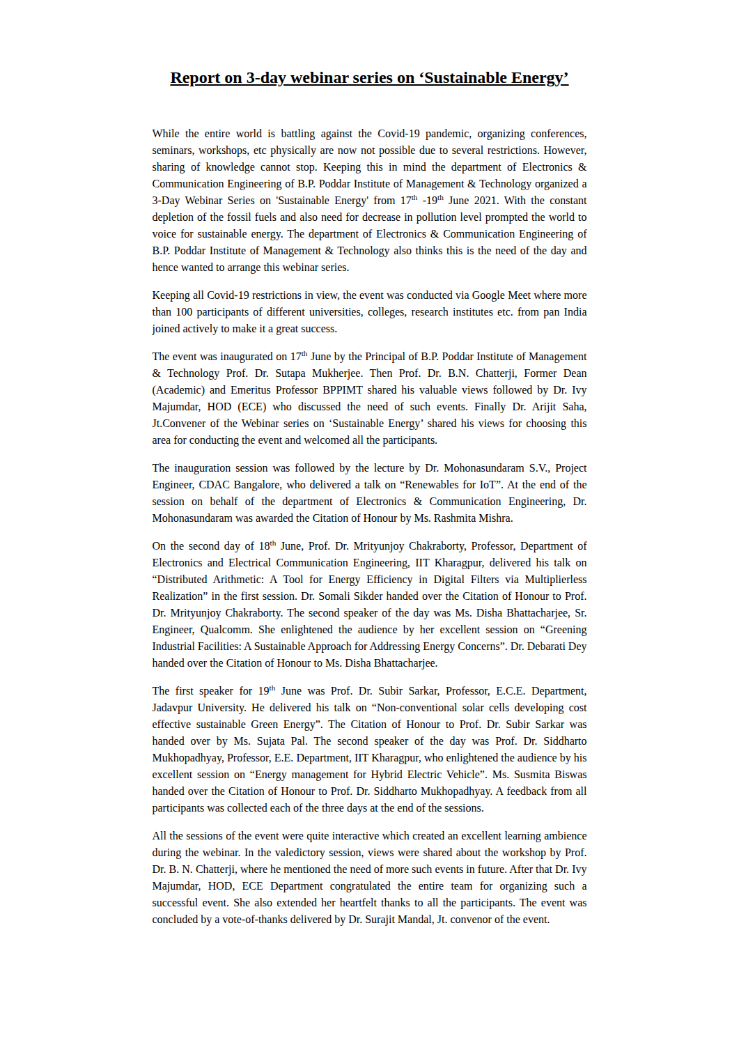Report on 3-day webinar series on ‘Sustainable Energy’
While the entire world is battling against the Covid-19 pandemic, organizing conferences, seminars, workshops, etc physically are now not possible due to several restrictions. However, sharing of knowledge cannot stop. Keeping this in mind the department of Electronics & Communication Engineering of B.P. Poddar Institute of Management & Technology organized a 3-Day Webinar Series on 'Sustainable Energy' from 17th -19th June 2021. With the constant depletion of the fossil fuels and also need for decrease in pollution level prompted the world to voice for sustainable energy. The department of Electronics & Communication Engineering of B.P. Poddar Institute of Management & Technology also thinks this is the need of the day and hence wanted to arrange this webinar series.
Keeping all Covid-19 restrictions in view, the event was conducted via Google Meet where more than 100 participants of different universities, colleges, research institutes etc. from pan India joined actively to make it a great success.
The event was inaugurated on 17th June by the Principal of B.P. Poddar Institute of Management & Technology Prof. Dr. Sutapa Mukherjee. Then Prof. Dr. B.N. Chatterji, Former Dean (Academic) and Emeritus Professor BPPIMT shared his valuable views followed by Dr. Ivy Majumdar, HOD (ECE) who discussed the need of such events. Finally Dr. Arijit Saha, Jt.Convener of the Webinar series on ‘Sustainable Energy’ shared his views for choosing this area for conducting the event and welcomed all the participants.
The inauguration session was followed by the lecture by Dr. Mohonasundaram S.V., Project Engineer, CDAC Bangalore, who delivered a talk on “Renewables for IoT”. At the end of the session on behalf of the department of Electronics & Communication Engineering, Dr. Mohonasundaram was awarded the Citation of Honour by Ms. Rashmita Mishra.
On the second day of 18th June, Prof. Dr. Mrityunjoy Chakraborty, Professor, Department of Electronics and Electrical Communication Engineering, IIT Kharagpur, delivered his talk on “Distributed Arithmetic: A Tool for Energy Efficiency in Digital Filters via Multiplierless Realization” in the first session. Dr. Somali Sikder handed over the Citation of Honour to Prof. Dr. Mrityunjoy Chakraborty. The second speaker of the day was Ms. Disha Bhattacharjee, Sr. Engineer, Qualcomm. She enlightened the audience by her excellent session on “Greening Industrial Facilities: A Sustainable Approach for Addressing Energy Concerns”. Dr. Debarati Dey handed over the Citation of Honour to Ms. Disha Bhattacharjee.
The first speaker for 19th June was Prof. Dr. Subir Sarkar, Professor, E.C.E. Department, Jadavpur University. He delivered his talk on “Non-conventional solar cells developing cost effective sustainable Green Energy”. The Citation of Honour to Prof. Dr. Subir Sarkar was handed over by Ms. Sujata Pal. The second speaker of the day was Prof. Dr. Siddharto Mukhopadhyay, Professor, E.E. Department, IIT Kharagpur, who enlightened the audience by his excellent session on “Energy management for Hybrid Electric Vehicle”. Ms. Susmita Biswas handed over the Citation of Honour to Prof. Dr. Siddharto Mukhopadhyay. A feedback from all participants was collected each of the three days at the end of the sessions.
All the sessions of the event were quite interactive which created an excellent learning ambience during the webinar. In the valedictory session, views were shared about the workshop by Prof. Dr. B. N. Chatterji, where he mentioned the need of more such events in future. After that Dr. Ivy Majumdar, HOD, ECE Department congratulated the entire team for organizing such a successful event. She also extended her heartfelt thanks to all the participants. The event was concluded by a vote-of-thanks delivered by Dr. Surajit Mandal, Jt. convenor of the event.